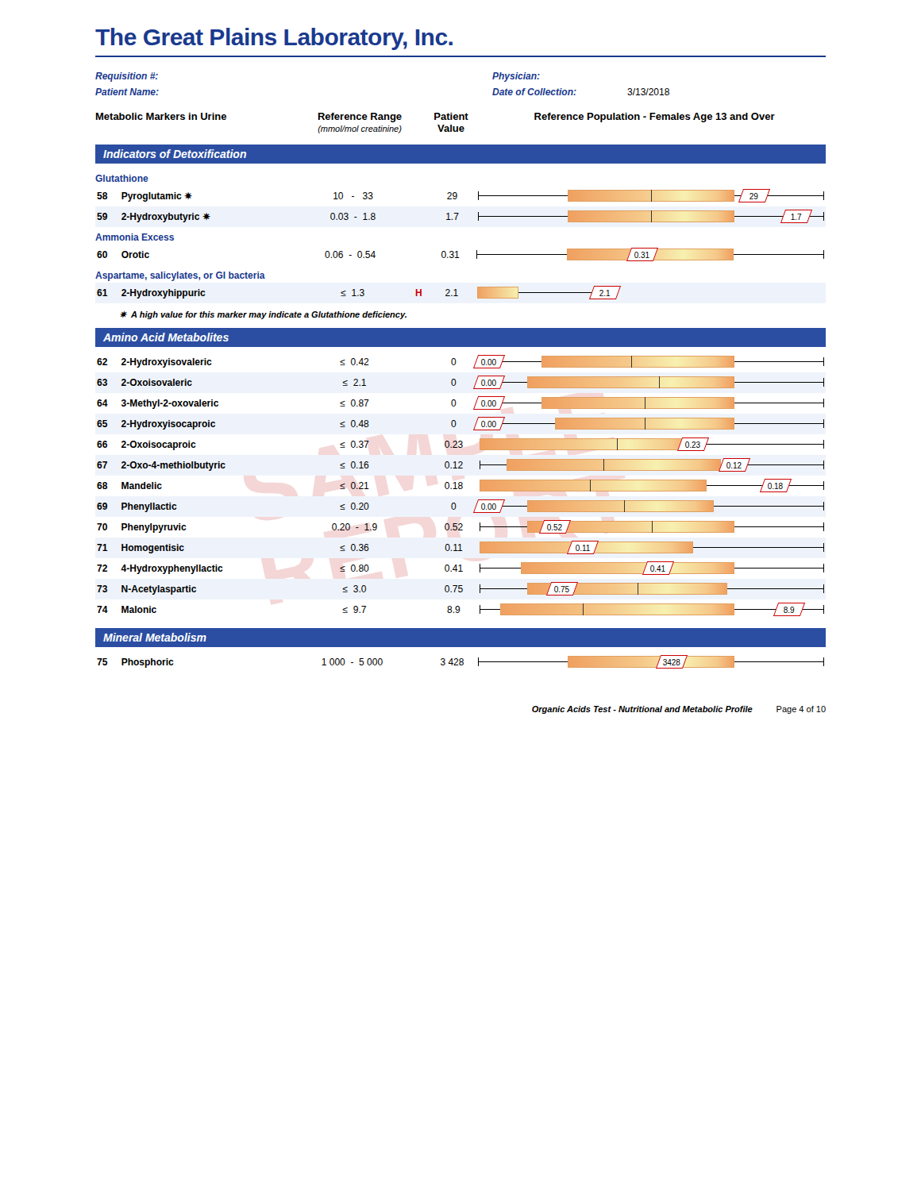SAMPLE
REPORT
The Great Plains Laboratory, Inc.
| Requisition #: | | Physician: | |
| Patient Name: | | Date of Collection: | 3/13/2018 |
| Metabolic Markers in Urine | Reference Range (mmol/mol creatinine) | Patient Value | Reference Population - Females Age 13 and Over |
Indicators of Detoxification
Glutathione
| 58 | Pyroglutamic ✷ | 10 - 33 | | 29 | 29 |
| 59 | 2-Hydroxybutyric ✷ | 0.03 - 1.8 | | 1.7 | 1.7 |
Ammonia Excess
| 60 | Orotic | 0.06 - 0.54 | | 0.31 | 0.31 |
Aspartame, salicylates, or GI bacteria
| 61 | 2-Hydroxyhippuric | ≤ 1.3 | H | 2.1 | 2.1 |
✷ A high value for this marker may indicate a Glutathione deficiency.
Amino Acid Metabolites
| 62 | 2-Hydroxyisovaleric | ≤ 0.42 | | 0 | 0.00 |
| 63 | 2-Oxoisovaleric | ≤ 2.1 | | 0 | 0.00 |
| 64 | 3-Methyl-2-oxovaleric | ≤ 0.87 | | 0 | 0.00 |
| 65 | 2-Hydroxyisocaproic | ≤ 0.48 | | 0 | 0.00 |
| 66 | 2-Oxoisocaproic | ≤ 0.37 | | 0.23 | 0.23 |
| 67 | 2-Oxo-4-methiolbutyric | ≤ 0.16 | | 0.12 | 0.12 |
| 68 | Mandelic | ≤ 0.21 | | 0.18 | 0.18 |
| 69 | Phenyllactic | ≤ 0.20 | | 0 | 0.00 |
| 70 | Phenylpyruvic | 0.20 - 1.9 | | 0.52 | 0.52 |
| 71 | Homogentisic | ≤ 0.36 | | 0.11 | 0.11 |
| 72 | 4-Hydroxyphenyllactic | ≤ 0.80 | | 0.41 | 0.41 |
| 73 | N-Acetylaspartic | ≤ 3.0 | | 0.75 | 0.75 |
| 74 | Malonic | ≤ 9.7 | | 8.9 | 8.9 |
Mineral Metabolism
| 75 | Phosphoric | 1 000 - 5 000 | | 3 428 | 3428 |
Organic Acids Test - Nutritional and Metabolic ProfilePage 4 of 10